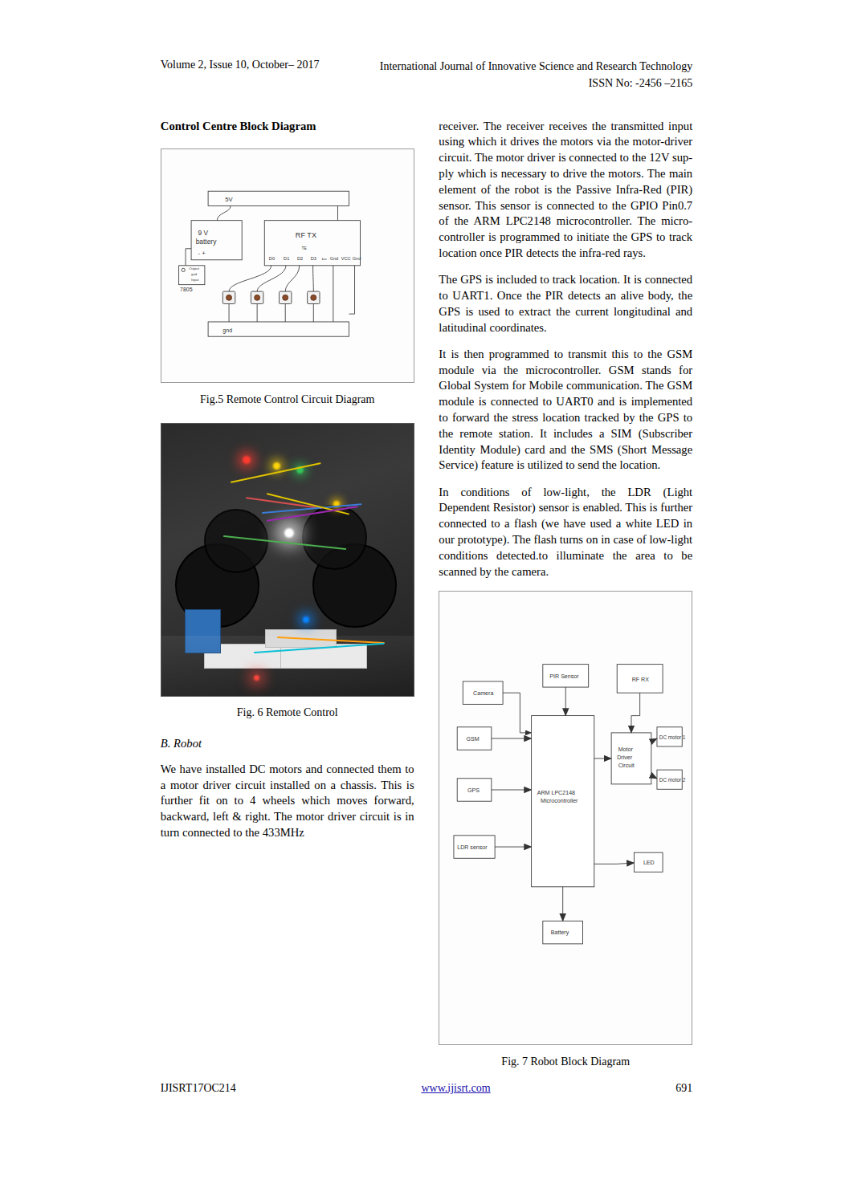Volume 2, Issue 10, October– 2017
International Journal of Innovative Science and Research Technology
ISSN No: -2456 –2165
Control Centre Block Diagram
5V 9 V battery - + RF TX TE D0 D1 D2 D3 bar Gnd VCC Gnd Output gnd Input 7805 gnd
Fig.5 Remote Control Circuit Diagram
Fig. 6 Remote Control
B. Robot
We have installed DC motors and connected them to a motor driver circuit installed on a chassis. This is further fit on to 4 wheels which moves forward, backward, left & right. The motor driver circuit is in turn connected to the 433MHz
receiver. The receiver receives the transmitted input using which it drives the motors via the motor-driver circuit. The motor driver is connected to the 12V supply which is necessary to drive the motors. The main element of the robot is the Passive Infra-Red (PIR) sensor. This sensor is connected to the GPIO Pin0.7 of the ARM LPC2148 microcontroller. The microcontroller is programmed to initiate the GPS to track location once PIR detects the infra-red rays.
The GPS is included to track location. It is connected to UART1. Once the PIR detects an alive body, the GPS is used to extract the current longitudinal and latitudinal coordinates.
It is then programmed to transmit this to the GSM module via the microcontroller. GSM stands for Global System for Mobile communication. The GSM module is connected to UART0 and is implemented to forward the stress location tracked by the GPS to the remote station. It includes a SIM (Subscriber Identity Module) card and the SMS (Short Message Service) feature is utilized to send the location.
In conditions of low-light, the LDR (Light Dependent Resistor) sensor is enabled. This is further connected to a flash (we have used a white LED in our prototype). The flash turns on in case of low-light conditions detected.to illuminate the area to be scanned by the camera.
Camera PIR Sensor RF RX GSM GPS LDR sensor ARM LPC2148 Microcontroller Motor Driver Circuit DC motor 1 DC motor 2 LED Battery
Fig. 7 Robot Block Diagram
IJISRT17OC214
www.ijisrt.com
691